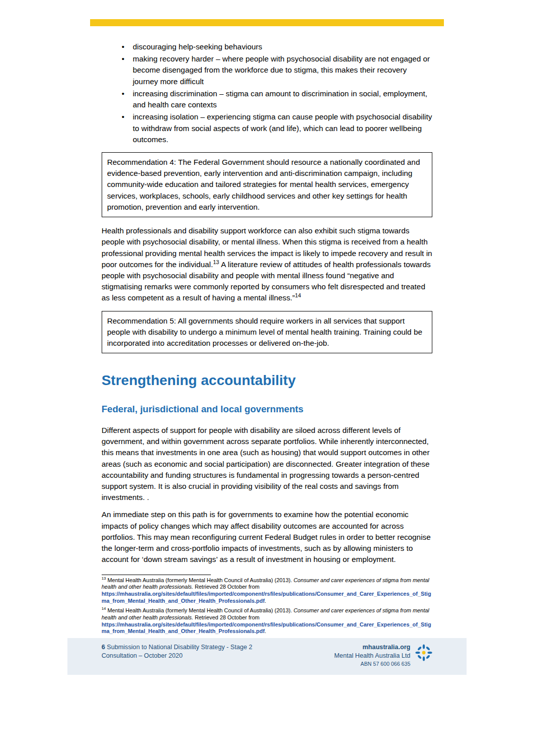discouraging help-seeking behaviours
making recovery harder – where people with psychosocial disability are not engaged or become disengaged from the workforce due to stigma, this makes their recovery journey more difficult
increasing discrimination – stigma can amount to discrimination in social, employment, and health care contexts
increasing isolation – experiencing stigma can cause people with psychosocial disability to withdraw from social aspects of work (and life), which can lead to poorer wellbeing outcomes.
Recommendation 4: The Federal Government should resource a nationally coordinated and evidence-based prevention, early intervention and anti-discrimination campaign, including community-wide education and tailored strategies for mental health services, emergency services, workplaces, schools, early childhood services and other key settings for health promotion, prevention and early intervention.
Health professionals and disability support workforce can also exhibit such stigma towards people with psychosocial disability, or mental illness. When this stigma is received from a health professional providing mental health services the impact is likely to impede recovery and result in poor outcomes for the individual.13 A literature review of attitudes of health professionals towards people with psychosocial disability and people with mental illness found “negative and stigmatising remarks were commonly reported by consumers who felt disrespected and treated as less competent as a result of having a mental illness.”14
Recommendation 5: All governments should require workers in all services that support people with disability to undergo a minimum level of mental health training. Training could be incorporated into accreditation processes or delivered on-the-job.
Strengthening accountability
Federal, jurisdictional and local governments
Different aspects of support for people with disability are siloed across different levels of government, and within government across separate portfolios. While inherently interconnected, this means that investments in one area (such as housing) that would support outcomes in other areas (such as economic and social participation) are disconnected. Greater integration of these accountability and funding structures is fundamental in progressing towards a person-centred support system. It is also crucial in providing visibility of the real costs and savings from investments. .
An immediate step on this path is for governments to examine how the potential economic impacts of policy changes which may affect disability outcomes are accounted for across portfolios. This may mean reconfiguring current Federal Budget rules in order to better recognise the longer-term and cross-portfolio impacts of investments, such as by allowing ministers to account for ‘down stream savings’ as a result of investment in housing or employment.
13 Mental Health Australia (formerly Mental Health Council of Australia) (2013). Consumer and carer experiences of stigma from mental health and other health professionals. Retrieved 28 October from
https://mhaustralia.org/sites/default/files/imported/component/rsfiles/publications/Consumer_and_Carer_Experiences_of_Stigma_from_Mental_Health_and_Other_Health_Professionals.pdf.
14 Mental Health Australia (formerly Mental Health Council of Australia) (2013). Consumer and carer experiences of stigma from mental health and other health professionals. Retrieved 28 October from
https://mhaustralia.org/sites/default/files/imported/component/rsfiles/publications/Consumer_and_Carer_Experiences_of_Stigma_from_Mental_Health_and_Other_Health_Professionals.pdf.
6 Submission to National Disability Strategy - Stage 2
Consultation – October 2020
mhaustralia.org
Mental Health Australia Ltd
ABN 57 600 066 635